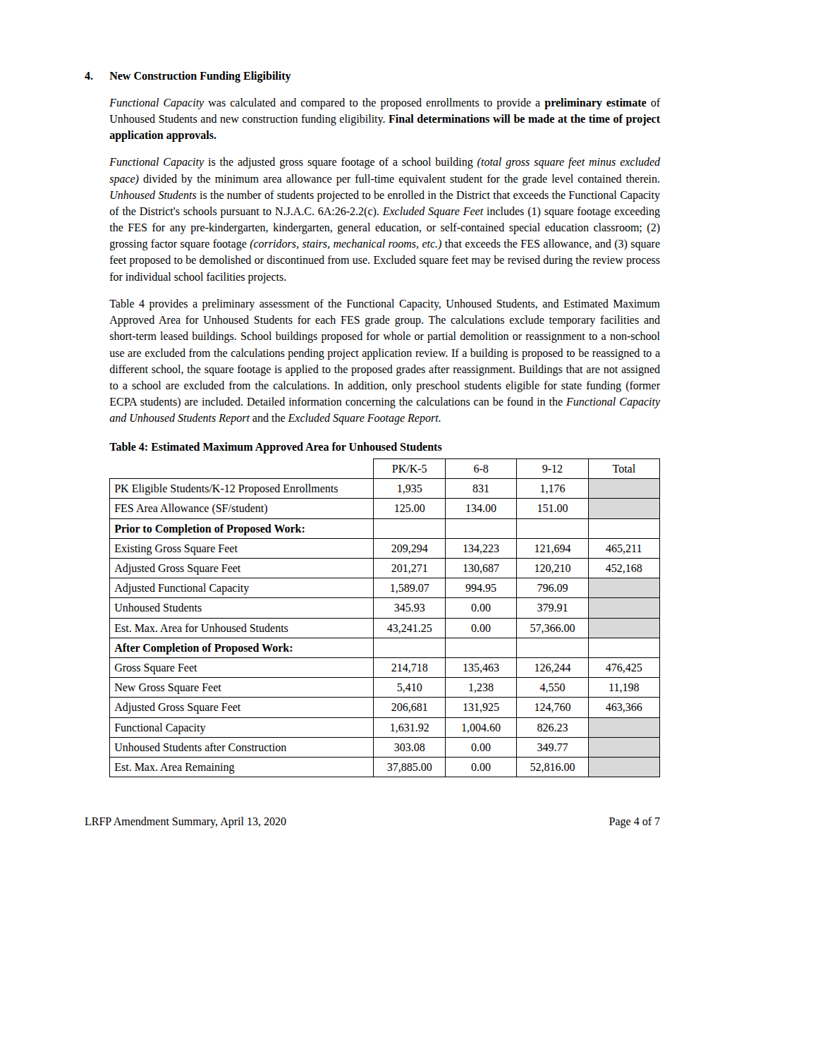4. New Construction Funding Eligibility
Functional Capacity was calculated and compared to the proposed enrollments to provide a preliminary estimate of Unhoused Students and new construction funding eligibility. Final determinations will be made at the time of project application approvals.
Functional Capacity is the adjusted gross square footage of a school building (total gross square feet minus excluded space) divided by the minimum area allowance per full-time equivalent student for the grade level contained therein. Unhoused Students is the number of students projected to be enrolled in the District that exceeds the Functional Capacity of the District's schools pursuant to N.J.A.C. 6A:26-2.2(c). Excluded Square Feet includes (1) square footage exceeding the FES for any pre-kindergarten, kindergarten, general education, or self-contained special education classroom; (2) grossing factor square footage (corridors, stairs, mechanical rooms, etc.) that exceeds the FES allowance, and (3) square feet proposed to be demolished or discontinued from use. Excluded square feet may be revised during the review process for individual school facilities projects.
Table 4 provides a preliminary assessment of the Functional Capacity, Unhoused Students, and Estimated Maximum Approved Area for Unhoused Students for each FES grade group. The calculations exclude temporary facilities and short-term leased buildings. School buildings proposed for whole or partial demolition or reassignment to a non-school use are excluded from the calculations pending project application review. If a building is proposed to be reassigned to a different school, the square footage is applied to the proposed grades after reassignment. Buildings that are not assigned to a school are excluded from the calculations. In addition, only preschool students eligible for state funding (former ECPA students) are included. Detailed information concerning the calculations can be found in the Functional Capacity and Unhoused Students Report and the Excluded Square Footage Report.
Table 4: Estimated Maximum Approved Area for Unhoused Students
| | PK/K-5 | 6-8 | 9-12 | Total |
| --- | --- | --- | --- | --- |
| PK Eligible Students/K-12 Proposed Enrollments | 1,935 | 831 | 1,176 | |
| FES Area Allowance (SF/student) | 125.00 | 134.00 | 151.00 | |
| Prior to Completion of Proposed Work: | | | | |
| Existing Gross Square Feet | 209,294 | 134,223 | 121,694 | 465,211 |
| Adjusted Gross Square Feet | 201,271 | 130,687 | 120,210 | 452,168 |
| Adjusted Functional Capacity | 1,589.07 | 994.95 | 796.09 | |
| Unhoused Students | 345.93 | 0.00 | 379.91 | |
| Est. Max. Area for Unhoused Students | 43,241.25 | 0.00 | 57,366.00 | |
| After Completion of Proposed Work: | | | | |
| Gross Square Feet | 214,718 | 135,463 | 126,244 | 476,425 |
| New Gross Square Feet | 5,410 | 1,238 | 4,550 | 11,198 |
| Adjusted Gross Square Feet | 206,681 | 131,925 | 124,760 | 463,366 |
| Functional Capacity | 1,631.92 | 1,004.60 | 826.23 | |
| Unhoused Students after Construction | 303.08 | 0.00 | 349.77 | |
| Est. Max. Area Remaining | 37,885.00 | 0.00 | 52,816.00 | |
LRFP Amendment Summary, April 13, 2020 Page 4 of 7